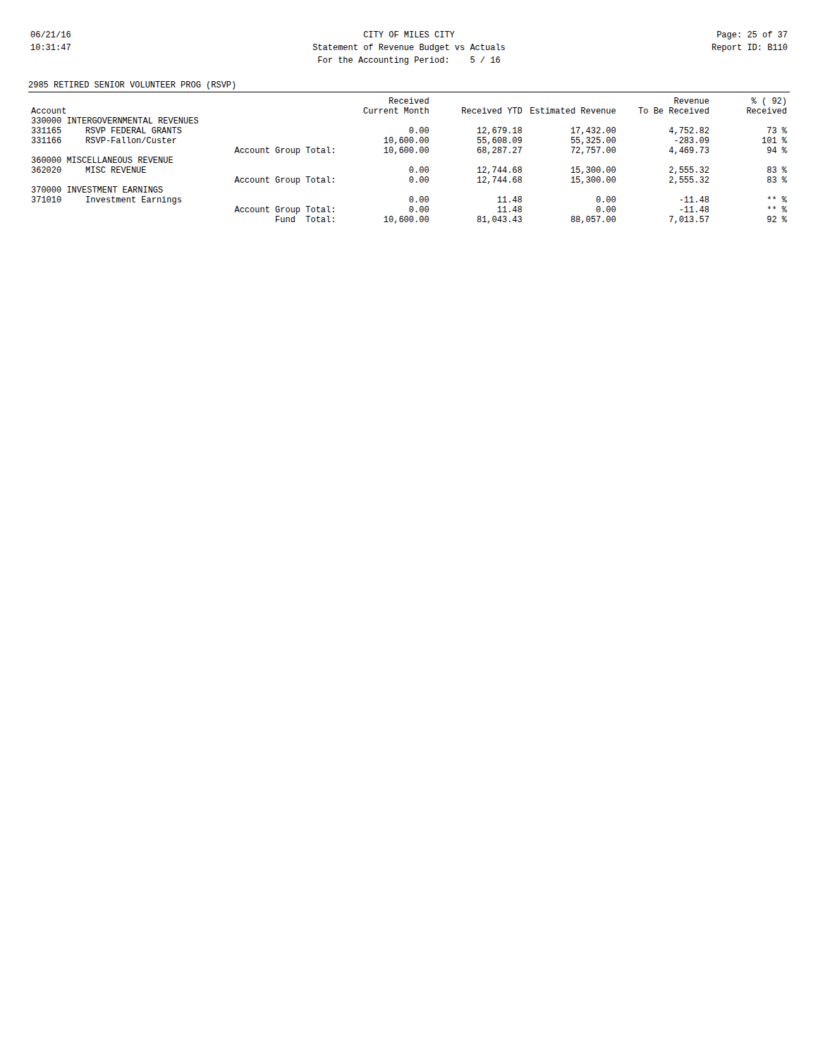| 06/21/16 | CITY OF MILES CITY | Page: 25 of 37 |
| 10:31:47 | Statement of Revenue Budget vs Actuals | Report ID: B110 |
| | For the Accounting Period: 5 / 16 | |
2985 RETIRED SENIOR VOLUNTEER PROG (RSVP)
| | Received | | | Revenue | % ( 92) |
| --- | --- | --- | --- | --- | --- |
| Account | Current Month | Received YTD | Estimated Revenue | To Be Received | Received |
| 330000 INTERGOVERNMENTAL REVENUES | | | | | |
| 331165 | RSVP FEDERAL GRANTS | 0.00 | 12,679.18 | 17,432.00 | 4,752.82 | 73 % |
| 331166 | RSVP-Fallon/Custer | 10,600.00 | 55,608.09 | 55,325.00 | -283.09 | 101 % |
| | Account Group Total: | 10,600.00 | 68,287.27 | 72,757.00 | 4,469.73 | 94 % |
| 360000 MISCELLANEOUS REVENUE | | | | | |
| 362020 | MISC REVENUE | 0.00 | 12,744.68 | 15,300.00 | 2,555.32 | 83 % |
| | Account Group Total: | 0.00 | 12,744.68 | 15,300.00 | 2,555.32 | 83 % |
| 370000 INVESTMENT EARNINGS | | | | | |
| 371010 | Investment Earnings | 0.00 | 11.48 | 0.00 | -11.48 | ** % |
| | Account Group Total: | 0.00 | 11.48 | 0.00 | -11.48 | ** % |
| | Fund Total: | 10,600.00 | 81,043.43 | 88,057.00 | 7,013.57 | 92 % |